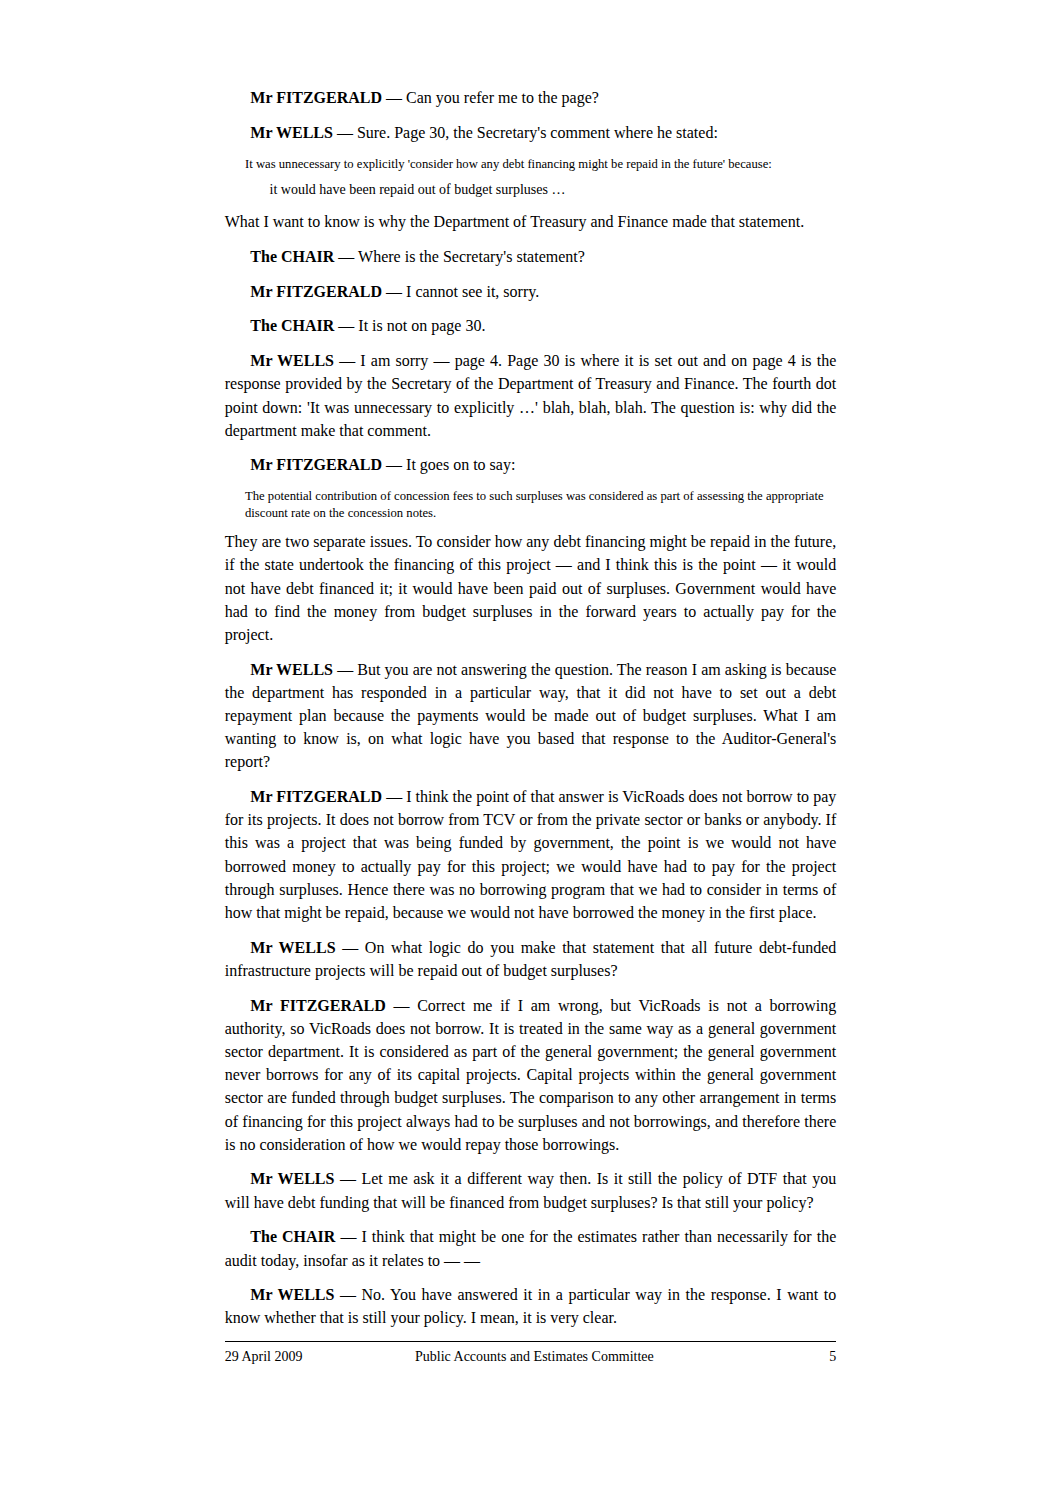Mr FITZGERALD — Can you refer me to the page?
Mr WELLS — Sure. Page 30, the Secretary's comment where he stated:
It was unnecessary to explicitly 'consider how any debt financing might be repaid in the future' because:
it would have been repaid out of budget surpluses …
What I want to know is why the Department of Treasury and Finance made that statement.
The CHAIR — Where is the Secretary's statement?
Mr FITZGERALD — I cannot see it, sorry.
The CHAIR — It is not on page 30.
Mr WELLS — I am sorry — page 4. Page 30 is where it is set out and on page 4 is the response provided by the Secretary of the Department of Treasury and Finance. The fourth dot point down: 'It was unnecessary to explicitly …' blah, blah, blah. The question is: why did the department make that comment.
Mr FITZGERALD — It goes on to say:
The potential contribution of concession fees to such surpluses was considered as part of assessing the appropriate discount rate on the concession notes.
They are two separate issues. To consider how any debt financing might be repaid in the future, if the state undertook the financing of this project — and I think this is the point — it would not have debt financed it; it would have been paid out of surpluses. Government would have had to find the money from budget surpluses in the forward years to actually pay for the project.
Mr WELLS — But you are not answering the question. The reason I am asking is because the department has responded in a particular way, that it did not have to set out a debt repayment plan because the payments would be made out of budget surpluses. What I am wanting to know is, on what logic have you based that response to the Auditor-General's report?
Mr FITZGERALD — I think the point of that answer is VicRoads does not borrow to pay for its projects. It does not borrow from TCV or from the private sector or banks or anybody. If this was a project that was being funded by government, the point is we would not have borrowed money to actually pay for this project; we would have had to pay for the project through surpluses. Hence there was no borrowing program that we had to consider in terms of how that might be repaid, because we would not have borrowed the money in the first place.
Mr WELLS — On what logic do you make that statement that all future debt-funded infrastructure projects will be repaid out of budget surpluses?
Mr FITZGERALD — Correct me if I am wrong, but VicRoads is not a borrowing authority, so VicRoads does not borrow. It is treated in the same way as a general government sector department. It is considered as part of the general government; the general government never borrows for any of its capital projects. Capital projects within the general government sector are funded through budget surpluses. The comparison to any other arrangement in terms of financing for this project always had to be surpluses and not borrowings, and therefore there is no consideration of how we would repay those borrowings.
Mr WELLS — Let me ask it a different way then. Is it still the policy of DTF that you will have debt funding that will be financed from budget surpluses? Is that still your policy?
The CHAIR — I think that might be one for the estimates rather than necessarily for the audit today, insofar as it relates to — —
Mr WELLS — No. You have answered it in a particular way in the response. I want to know whether that is still your policy. I mean, it is very clear.
29 April 2009
Public Accounts and Estimates Committee
5